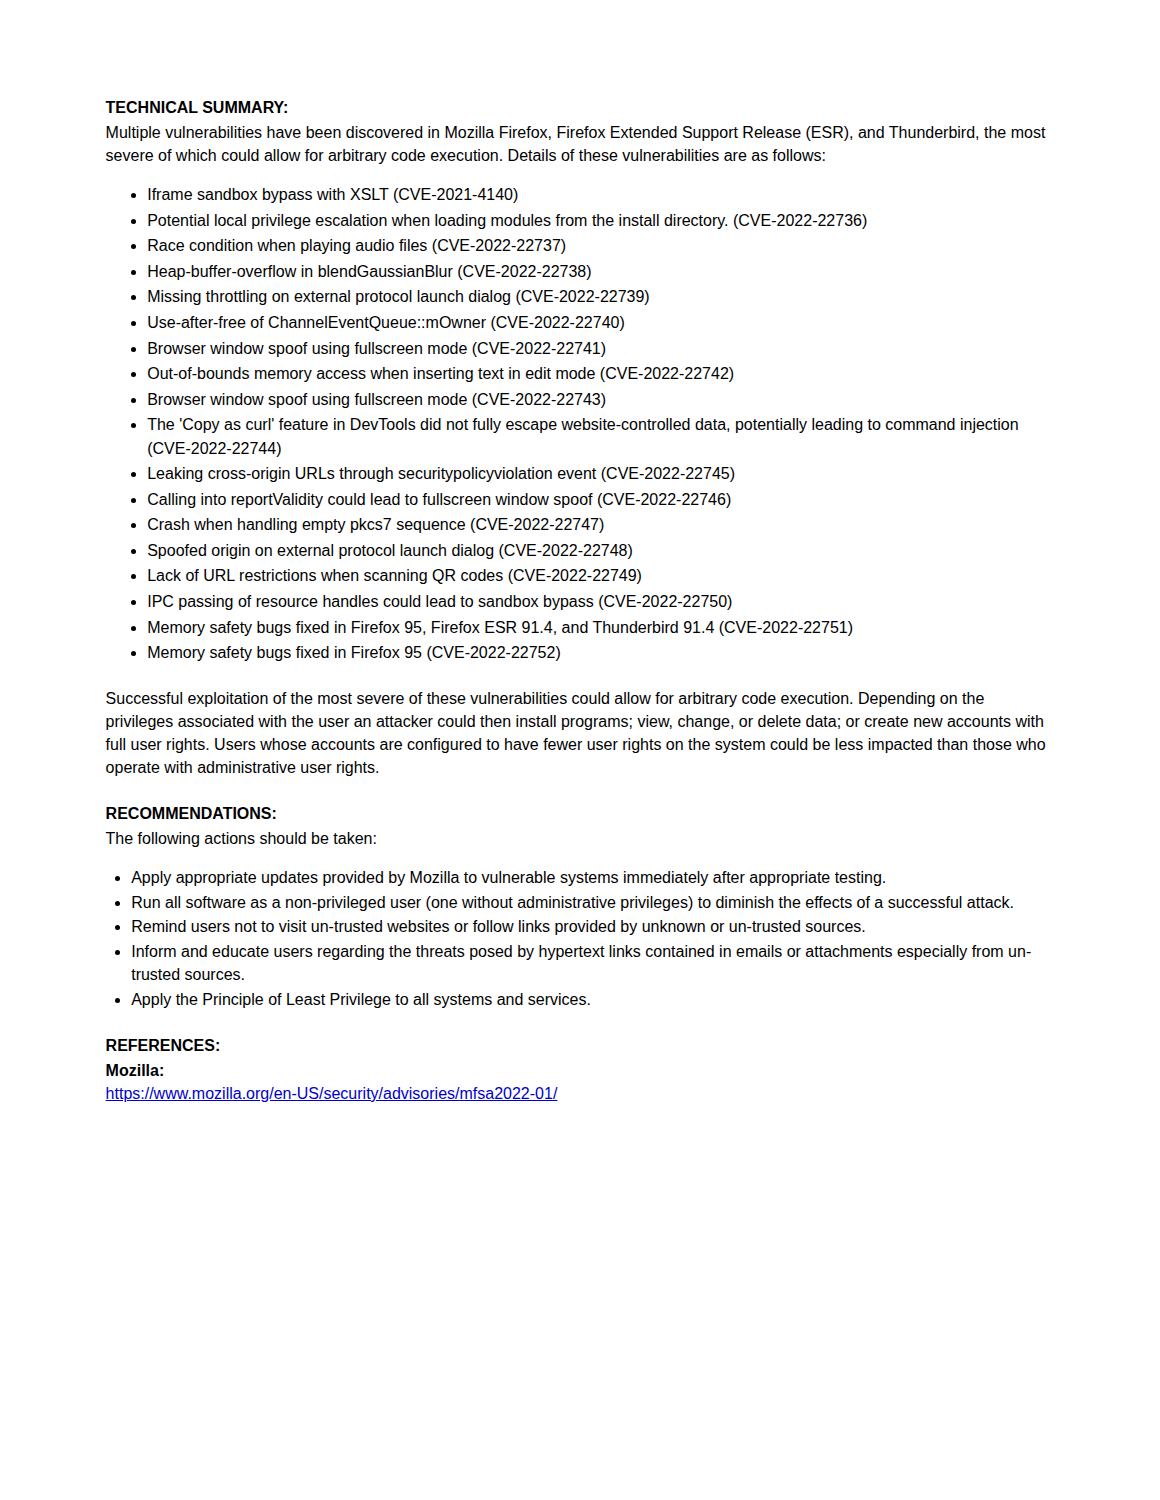Technical Summary:
Multiple vulnerabilities have been discovered in Mozilla Firefox, Firefox Extended Support Release (ESR), and Thunderbird, the most severe of which could allow for arbitrary code execution. Details of these vulnerabilities are as follows:
Iframe sandbox bypass with XSLT (CVE-2021-4140)
Potential local privilege escalation when loading modules from the install directory. (CVE-2022-22736)
Race condition when playing audio files (CVE-2022-22737)
Heap-buffer-overflow in blendGaussianBlur (CVE-2022-22738)
Missing throttling on external protocol launch dialog (CVE-2022-22739)
Use-after-free of ChannelEventQueue::mOwner (CVE-2022-22740)
Browser window spoof using fullscreen mode (CVE-2022-22741)
Out-of-bounds memory access when inserting text in edit mode (CVE-2022-22742)
Browser window spoof using fullscreen mode (CVE-2022-22743)
The 'Copy as curl' feature in DevTools did not fully escape website-controlled data, potentially leading to command injection (CVE-2022-22744)
Leaking cross-origin URLs through securitypolicyviolation event (CVE-2022-22745)
Calling into reportValidity could lead to fullscreen window spoof (CVE-2022-22746)
Crash when handling empty pkcs7 sequence (CVE-2022-22747)
Spoofed origin on external protocol launch dialog (CVE-2022-22748)
Lack of URL restrictions when scanning QR codes (CVE-2022-22749)
IPC passing of resource handles could lead to sandbox bypass (CVE-2022-22750)
Memory safety bugs fixed in Firefox 95, Firefox ESR 91.4, and Thunderbird 91.4 (CVE-2022-22751)
Memory safety bugs fixed in Firefox 95 (CVE-2022-22752)
Successful exploitation of the most severe of these vulnerabilities could allow for arbitrary code execution. Depending on the privileges associated with the user an attacker could then install programs; view, change, or delete data; or create new accounts with full user rights. Users whose accounts are configured to have fewer user rights on the system could be less impacted than those who operate with administrative user rights.
Recommendations:
The following actions should be taken:
Apply appropriate updates provided by Mozilla to vulnerable systems immediately after appropriate testing.
Run all software as a non-privileged user (one without administrative privileges) to diminish the effects of a successful attack.
Remind users not to visit un-trusted websites or follow links provided by unknown or un-trusted sources.
Inform and educate users regarding the threats posed by hypertext links contained in emails or attachments especially from un-trusted sources.
Apply the Principle of Least Privilege to all systems and services.
References:
Mozilla:
https://www.mozilla.org/en-US/security/advisories/mfsa2022-01/